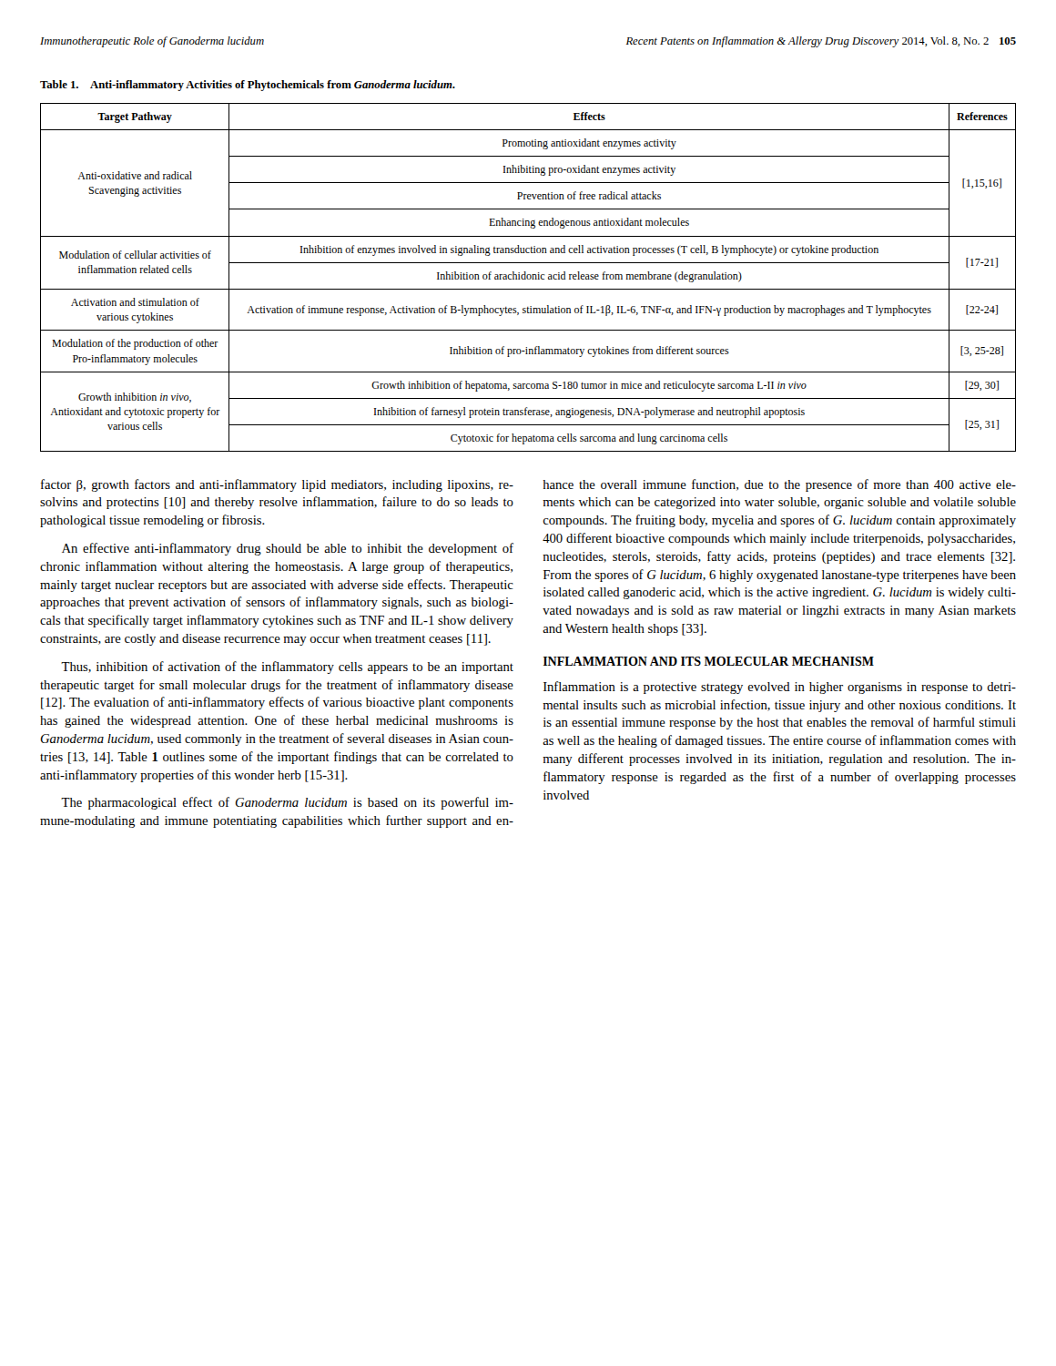Immunotherapeutic Role of Ganoderma lucidum
Recent Patents on Inflammation & Allergy Drug Discovery 2014, Vol. 8, No. 2 105
Table 1. Anti-inflammatory Activities of Phytochemicals from Ganoderma lucidum.
| Target Pathway | Effects | References |
| --- | --- | --- |
| Anti-oxidative and radical Scavenging activities | Promoting antioxidant enzymes activity | [1,15,16] |
| Inhibiting pro-oxidant enzymes activity |
| Prevention of free radical attacks |
| Enhancing endogenous antioxidant molecules |
| Modulation of cellular activities of inflammation related cells | Inhibition of enzymes involved in signaling transduction and cell activation processes (T cell, B lymphocyte) or cytokine production | [17-21] |
| Inhibition of arachidonic acid release from membrane (degranulation) |
| Activation and stimulation of various cytokines | Activation of immune response, Activation of B-lymphocytes, stimulation of IL-1β, IL-6, TNF-α, and IFN-γ production by macrophages and T lymphocytes | [22-24] |
| Modulation of the production of other Pro-inflammatory molecules | Inhibition of pro-inflammatory cytokines from different sources | [3, 25-28] |
| Growth inhibition in vivo , Antioxidant and cytotoxic property for various cells | Growth inhibition of hepatoma, sarcoma S-180 tumor in mice and reticulocyte sarcoma L-II in vivo | [29, 30] |
| Inhibition of farnesyl protein transferase, angiogenesis, DNA-polymerase and neutrophil apoptosis | [25, 31] |
| Cytotoxic for hepatoma cells sarcoma and lung carcinoma cells |
factor β, growth factors and anti-inflammatory lipid mediators, including lipoxins, resolvins and protectins [10] and thereby resolve inflammation, failure to do so leads to pathological tissue remodeling or fibrosis.
An effective anti-inflammatory drug should be able to inhibit the development of chronic inflammation without altering the homeostasis. A large group of therapeutics, mainly target nuclear receptors but are associated with adverse side effects. Therapeutic approaches that prevent activation of sensors of inflammatory signals, such as biologicals that specifically target inflammatory cytokines such as TNF and IL-1 show delivery constraints, are costly and disease recurrence may occur when treatment ceases [11].
Thus, inhibition of activation of the inflammatory cells appears to be an important therapeutic target for small molecular drugs for the treatment of inflammatory disease [12]. The evaluation of anti-inflammatory effects of various bioactive plant components has gained the widespread attention. One of these herbal medicinal mushrooms is Ganoderma lucidum, used commonly in the treatment of several diseases in Asian countries [13, 14]. Table 1 outlines some of the important findings that can be correlated to anti-inflammatory properties of this wonder herb [15-31].
The pharmacological effect of Ganoderma lucidum is based on its powerful immune-modulating and immune potentiating capabilities which further support and enhance the overall immune function, due to the presence of more than 400 active elements which can be categorized into water soluble, organic soluble and volatile soluble compounds. The fruiting body, mycelia and spores of G. lucidum contain approximately 400 different bioactive compounds which mainly include triterpenoids, polysaccharides, nucleotides, sterols, steroids, fatty acids, proteins (peptides) and trace elements [32]. From the spores of G lucidum, 6 highly oxygenated lanostane-type triterpenes have been isolated called ganoderic acid, which is the active ingredient. G. lucidum is widely cultivated nowadays and is sold as raw material or lingzhi extracts in many Asian markets and Western health shops [33].
Inflammation and its Molecular Mechanism
Inflammation is a protective strategy evolved in higher organisms in response to detrimental insults such as microbial infection, tissue injury and other noxious conditions. It is an essential immune response by the host that enables the removal of harmful stimuli as well as the healing of damaged tissues. The entire course of inflammation comes with many different processes involved in its initiation, regulation and resolution. The inflammatory response is regarded as the first of a number of overlapping processes involved